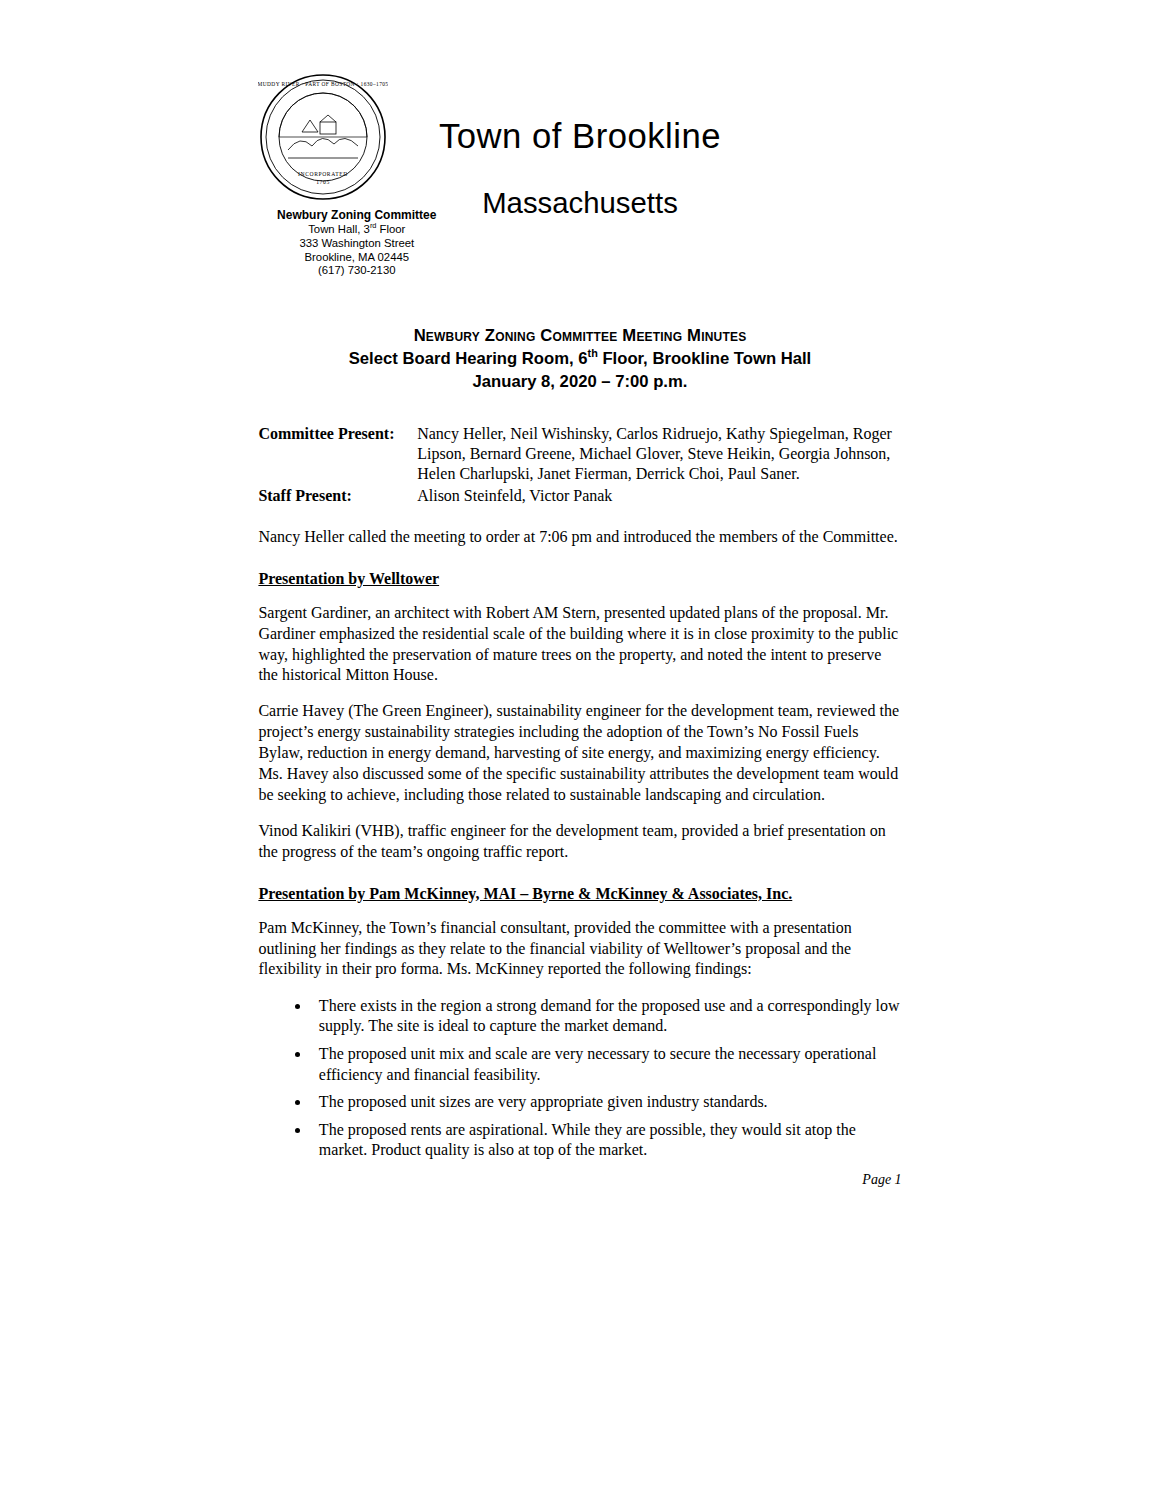MUDDY RIVER · PART OF BOSTON · 1630–1705 INCORPORATED 1705
Newbury Zoning Committee
Town Hall, 3rd Floor
333 Washington Street
Brookline, MA 02445
(617) 730-2130
Town of Brookline
Massachusetts
Newbury Zoning Committee Meeting Minutes
Select Board Hearing Room, 6th Floor, Brookline Town Hall
January 8, 2020 – 7:00 p.m.
| Committee Present: | Nancy Heller, Neil Wishinsky, Carlos Ridruejo, Kathy Spiegelman, Roger Lipson, Bernard Greene, Michael Glover, Steve Heikin, Georgia Johnson, Helen Charlupski, Janet Fierman, Derrick Choi, Paul Saner. |
| Staff Present: | Alison Steinfeld, Victor Panak |
Nancy Heller called the meeting to order at 7:06 pm and introduced the members of the Committee.
Presentation by Welltower
Sargent Gardiner, an architect with Robert AM Stern, presented updated plans of the proposal. Mr. Gardiner emphasized the residential scale of the building where it is in close proximity to the public way, highlighted the preservation of mature trees on the property, and noted the intent to preserve the historical Mitton House.
Carrie Havey (The Green Engineer), sustainability engineer for the development team, reviewed the project’s energy sustainability strategies including the adoption of the Town’s No Fossil Fuels Bylaw, reduction in energy demand, harvesting of site energy, and maximizing energy efficiency. Ms. Havey also discussed some of the specific sustainability attributes the development team would be seeking to achieve, including those related to sustainable landscaping and circulation.
Vinod Kalikiri (VHB), traffic engineer for the development team, provided a brief presentation on the progress of the team’s ongoing traffic report.
Presentation by Pam McKinney, MAI – Byrne & McKinney & Associates, Inc.
Pam McKinney, the Town’s financial consultant, provided the committee with a presentation outlining her findings as they relate to the financial viability of Welltower’s proposal and the flexibility in their pro forma. Ms. McKinney reported the following findings:
There exists in the region a strong demand for the proposed use and a correspondingly low supply. The site is ideal to capture the market demand.
The proposed unit mix and scale are very necessary to secure the necessary operational efficiency and financial feasibility.
The proposed unit sizes are very appropriate given industry standards.
The proposed rents are aspirational. While they are possible, they would sit atop the market. Product quality is also at top of the market.
Page 1